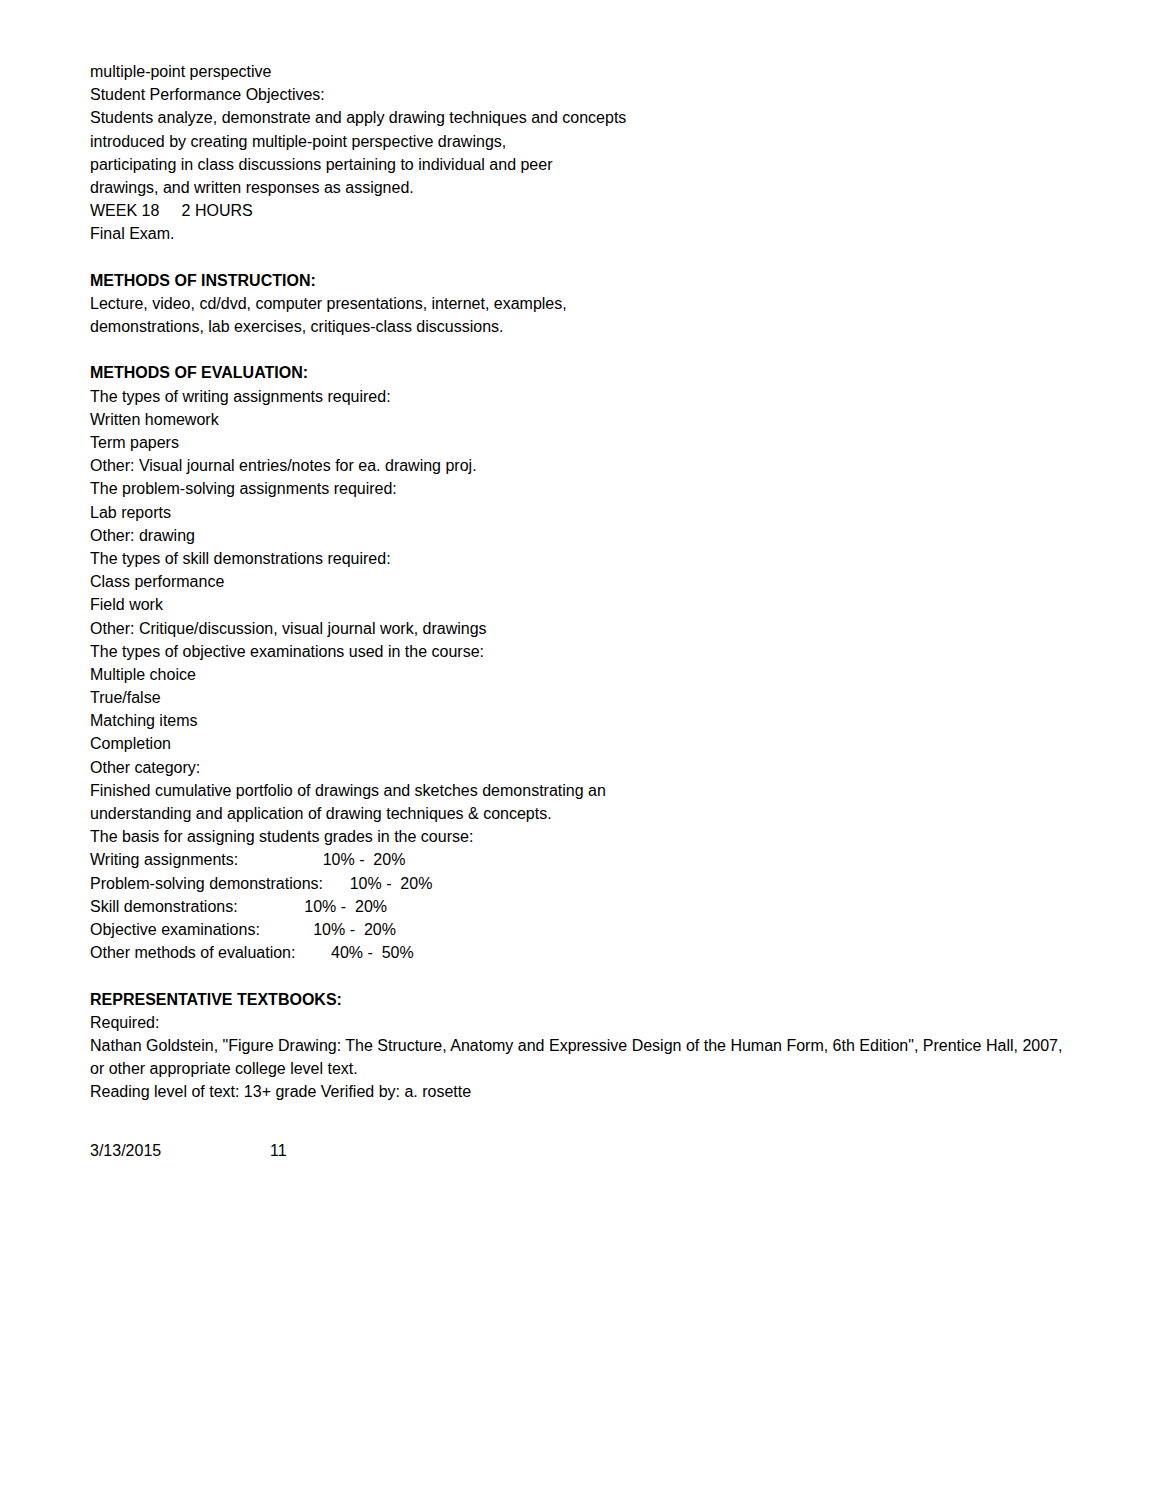multiple-point perspective
Student Performance Objectives:
Students analyze, demonstrate and apply drawing techniques and concepts
introduced by creating multiple-point perspective drawings,
participating in class discussions pertaining to individual and peer
drawings, and written responses as assigned.
WEEK 18 2 HOURS
Final Exam.
METHODS OF INSTRUCTION:
Lecture, video, cd/dvd, computer presentations, internet, examples,
demonstrations, lab exercises, critiques-class discussions.
METHODS OF EVALUATION:
The types of writing assignments required:
Written homework
Term papers
Other: Visual journal entries/notes for ea. drawing proj.
The problem-solving assignments required:
Lab reports
Other: drawing
The types of skill demonstrations required:
Class performance
Field work
Other: Critique/discussion, visual journal work, drawings
The types of objective examinations used in the course:
Multiple choice
True/false
Matching items
Completion
Other category:
Finished cumulative portfolio of drawings and sketches demonstrating an
understanding and application of drawing techniques & concepts.
The basis for assigning students grades in the course:
Writing assignments: 10% - 20%
Problem-solving demonstrations: 10% - 20%
Skill demonstrations: 10% - 20%
Objective examinations: 10% - 20%
Other methods of evaluation: 40% - 50%
REPRESENTATIVE TEXTBOOKS:
Required:
Nathan Goldstein, "Figure Drawing: The Structure, Anatomy and Expressive Design of the Human Form, 6th Edition", Prentice Hall, 2007,
or other appropriate college level text.
Reading level of text: 13+ grade Verified by: a. rosette
3/13/2015 11